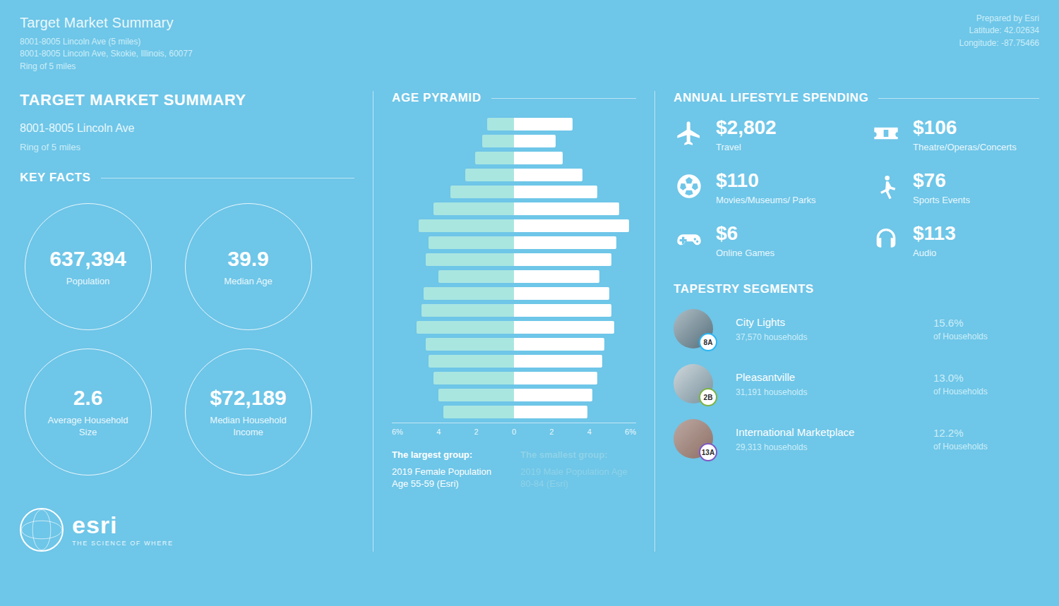Target Market Summary
8001-8005 Lincoln Ave (5 miles)
8001-8005 Lincoln Ave, Skokie, Illinois, 60077
Ring of 5 miles
Prepared by Esri
Latitude: 42.02634
Longitude: -87.75466
Target Market Summary
8001-8005 Lincoln Ave
Ring of 5 miles
Key Facts
637,394
Population
39.9
Median Age
2.6
Average Household Size
$72,189
Median Household Income
esri
THE SCIENCE OF WHERE
Age Pyramid
6% 420246%
The largest group: 2019 Female Population Age 55-59 (Esri)
The smallest group: 2019 Male Population Age 80-84 (Esri)
Annual Lifestyle Spending
$2,802
Travel
$106
Theatre/Operas/Concerts
$110
Movies/Museums/ Parks
$76
Sports Events
$6
Online Games
$113
Audio
Tapestry Segments
8A
City Lights
37,570 households
15.6%of Households
2B
Pleasantville
31,191 households
13.0%of Households
13A
International Marketplace
29,313 households
12.2%of Households